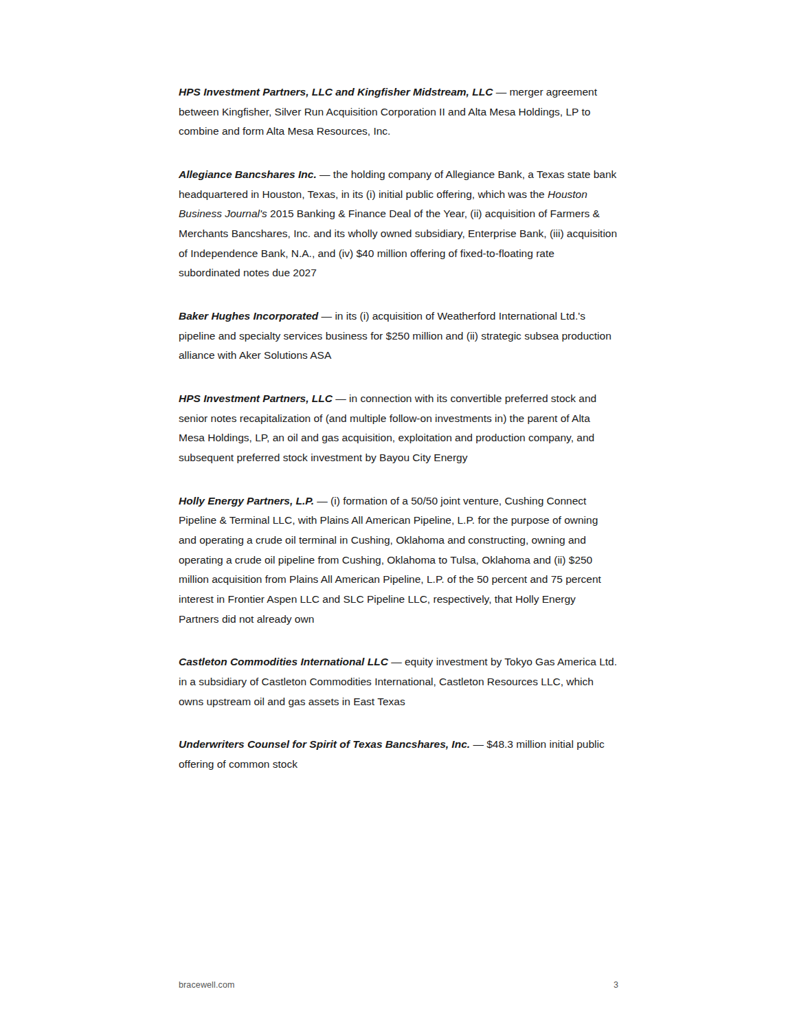HPS Investment Partners, LLC and Kingfisher Midstream, LLC — merger agreement between Kingfisher, Silver Run Acquisition Corporation II and Alta Mesa Holdings, LP to combine and form Alta Mesa Resources, Inc.
Allegiance Bancshares Inc. — the holding company of Allegiance Bank, a Texas state bank headquartered in Houston, Texas, in its (i) initial public offering, which was the Houston Business Journal's 2015 Banking & Finance Deal of the Year, (ii) acquisition of Farmers & Merchants Bancshares, Inc. and its wholly owned subsidiary, Enterprise Bank, (iii) acquisition of Independence Bank, N.A., and (iv) $40 million offering of fixed-to-floating rate subordinated notes due 2027
Baker Hughes Incorporated — in its (i) acquisition of Weatherford International Ltd.'s pipeline and specialty services business for $250 million and (ii) strategic subsea production alliance with Aker Solutions ASA
HPS Investment Partners, LLC — in connection with its convertible preferred stock and senior notes recapitalization of (and multiple follow-on investments in) the parent of Alta Mesa Holdings, LP, an oil and gas acquisition, exploitation and production company, and subsequent preferred stock investment by Bayou City Energy
Holly Energy Partners, L.P. — (i) formation of a 50/50 joint venture, Cushing Connect Pipeline & Terminal LLC, with Plains All American Pipeline, L.P. for the purpose of owning and operating a crude oil terminal in Cushing, Oklahoma and constructing, owning and operating a crude oil pipeline from Cushing, Oklahoma to Tulsa, Oklahoma and (ii) $250 million acquisition from Plains All American Pipeline, L.P. of the 50 percent and 75 percent interest in Frontier Aspen LLC and SLC Pipeline LLC, respectively, that Holly Energy Partners did not already own
Castleton Commodities International LLC — equity investment by Tokyo Gas America Ltd. in a subsidiary of Castleton Commodities International, Castleton Resources LLC, which owns upstream oil and gas assets in East Texas
Underwriters Counsel for Spirit of Texas Bancshares, Inc. — $48.3 million initial public offering of common stock
bracewell.com 3